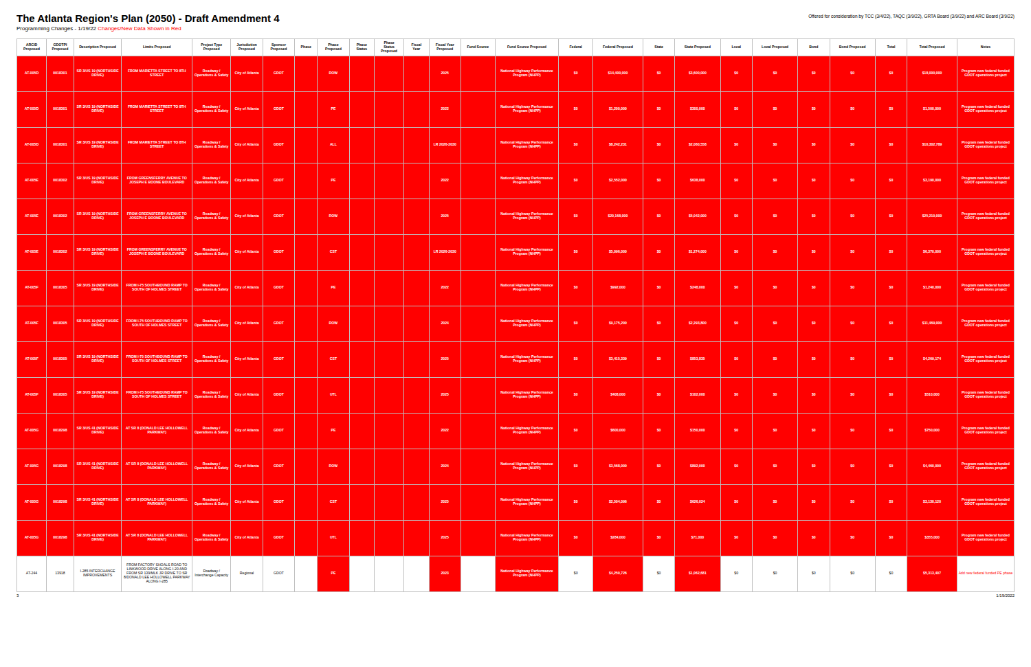The Atlanta Region's Plan (2050) - Draft Amendment 4
Programming Changes - 1/19/22 Changes/New Data Shown in Red
Offered for consideration by TCC (3/4/22), TAQC (3/9/22), GRTA Board (3/9/22) and ARC Board (3/9/22)
| ARCID Proposed | GDOTPI Proposed | Description Proposed | Limits Proposed | Project Type Proposed | Jurisdiction Proposed | Sponsor Proposed | Phase | Phase Proposed | Phase Status | Phase Status Proposed | Fiscal Year | Fiscal Year Proposed | Fund Source | Fund Source Proposed | Federal | Federal Proposed | State | State Proposed | Local | Local Proposed | Bond | Bond Proposed | Total | Total Proposed | Notes |
| --- | --- | --- | --- | --- | --- | --- | --- | --- | --- | --- | --- | --- | --- | --- | --- | --- | --- | --- | --- | --- | --- | --- | --- | --- | --- |
| AT-005D | 0018301 | SR 3/US 19 (NORTHSIDE DRIVE) | FROM MARIETTA STREET TO 8TH STREET | Roadway / Operations & Safety | City of Atlanta | GDOT | | ROW | | | | 2025 | | National Highway Performance Program (NHPP) | $0 | $14,400,000 | $0 | $3,600,000 | $0 | $0 | $0 | $0 | $0 | $18,000,000 | Program new federal funded GDOT operations project |
| AT-005D | 0018301 | SR 3/US 19 (NORTHSIDE DRIVE) | FROM MARIETTA STREET TO 8TH STREET | Roadway / Operations & Safety | City of Atlanta | GDOT | | PE | | | | 2022 | | National Highway Performance Program (NHPP) | $0 | $1,200,000 | $0 | $300,000 | $0 | $0 | $0 | $0 | $0 | $1,500,000 | Program new federal funded GDOT operations project |
| AT-005D | 0018301 | SR 3/US 19 (NORTHSIDE DRIVE) | FROM MARIETTA STREET TO 8TH STREET | Roadway / Operations & Safety | City of Atlanta | GDOT | | ALL | | | | LR 2026-2030 | | National Highway Performance Program (NHPP) | $0 | $8,242,231 | $0 | $2,060,558 | $0 | $0 | $0 | $0 | $0 | $10,302,789 | Program new federal funded GDOT operations project |
| AT-005E | 0018302 | SR 3/US 19 (NORTHSIDE DRIVE) | FROM GREENSFERRY AVENUE TO JOSEPH E BOONE BOULEVARD | Roadway / Operations & Safety | City of Atlanta | GDOT | | PE | | | | 2022 | | National Highway Performance Program (NHPP) | $0 | $2,552,000 | $0 | $638,000 | $0 | $0 | $0 | $0 | $0 | $3,190,000 | Program new federal funded GDOT operations project |
| AT-005E | 0018302 | SR 3/US 19 (NORTHSIDE DRIVE) | FROM GREENSFERRY AVENUE TO JOSEPH E BOONE BOULEVARD | Roadway / Operations & Safety | City of Atlanta | GDOT | | ROW | | | | 2025 | | National Highway Performance Program (NHPP) | $0 | $20,168,000 | $0 | $5,042,000 | $0 | $0 | $0 | $0 | $0 | $25,210,000 | Program new federal funded GDOT operations project |
| AT-005E | 0018302 | SR 3/US 19 (NORTHSIDE DRIVE) | FROM GREENSFERRY AVENUE TO JOSEPH E BOONE BOULEVARD | Roadway / Operations & Safety | City of Atlanta | GDOT | | CST | | | | LR 2026-2030 | | National Highway Performance Program (NHPP) | $0 | $5,096,000 | $0 | $1,274,000 | $0 | $0 | $0 | $0 | $0 | $6,370,000 | Program new federal funded GDOT operations project |
| AT-005F | 0018305 | SR 3/US 19 (NORTHSIDE DRIVE) | FROM I-75 SOUTHBOUND RAMP TO SOUTH OF HOLMES STREET | Roadway / Operations & Safety | City of Atlanta | GDOT | | PE | | | | 2022 | | National Highway Performance Program (NHPP) | $0 | $992,000 | $0 | $248,000 | $0 | $0 | $0 | $0 | $0 | $1,240,000 | Program new federal funded GDOT operations project |
| AT-005F | 0018305 | SR 3/US 19 (NORTHSIDE DRIVE) | FROM I-75 SOUTHBOUND RAMP TO SOUTH OF HOLMES STREET | Roadway / Operations & Safety | City of Atlanta | GDOT | | ROW | | | | 2024 | | National Highway Performance Program (NHPP) | $0 | $9,175,200 | $0 | $2,293,800 | $0 | $0 | $0 | $0 | $0 | $11,469,000 | Program new federal funded GDOT operations project |
| AT-005F | 0018305 | SR 3/US 19 (NORTHSIDE DRIVE) | FROM I-75 SOUTHBOUND RAMP TO SOUTH OF HOLMES STREET | Roadway / Operations & Safety | City of Atlanta | GDOT | | CST | | | | 2025 | | National Highway Performance Program (NHPP) | $0 | $3,415,339 | $0 | $853,835 | $0 | $0 | $0 | $0 | $0 | $4,269,174 | Program new federal funded GDOT operations project |
| AT-005F | 0018305 | SR 3/US 19 (NORTHSIDE DRIVE) | FROM I-75 SOUTHBOUND RAMP TO SOUTH OF HOLMES STREET | Roadway / Operations & Safety | City of Atlanta | GDOT | | UTL | | | | 2025 | | National Highway Performance Program (NHPP) | $0 | $408,000 | $0 | $102,000 | $0 | $0 | $0 | $0 | $0 | $510,000 | Program new federal funded GDOT operations project |
| AT-005G | 0018298 | SR 3/US 41 (NORTHSIDE DRIVE) | AT SR 8 (DONALD LEE HOLLOWELL PARKWAY) | Roadway / Operations & Safety | City of Atlanta | GDOT | | PE | | | | 2022 | | National Highway Performance Program (NHPP) | $0 | $600,000 | $0 | $150,000 | $0 | $0 | $0 | $0 | $0 | $750,000 | Program new federal funded GDOT operations project |
| AT-005G | 0018298 | SR 3/US 41 (NORTHSIDE DRIVE) | AT SR 8 (DONALD LEE HOLLOWELL PARKWAY) | Roadway / Operations & Safety | City of Atlanta | GDOT | | ROW | | | | 2024 | | National Highway Performance Program (NHPP) | $0 | $3,568,000 | $0 | $892,000 | $0 | $0 | $0 | $0 | $0 | $4,460,000 | Program new federal funded GDOT operations project |
| AT-005G | 0018298 | SR 3/US 41 (NORTHSIDE DRIVE) | AT SR 8 (DONALD LEE HOLLOWELL PARKWAY) | Roadway / Operations & Safety | City of Atlanta | GDOT | | CST | | | | 2025 | | National Highway Performance Program (NHPP) | $0 | $2,504,096 | $0 | $626,024 | $0 | $0 | $0 | $0 | $0 | $3,130,120 | Program new federal funded GDOT operations project |
| AT-005G | 0018298 | SR 3/US 41 (NORTHSIDE DRIVE) | AT SR 8 (DONALD LEE HOLLOWELL PARKWAY) | Roadway / Operations & Safety | City of Atlanta | GDOT | | UTL | | | | 2025 | | National Highway Performance Program (NHPP) | $0 | $284,000 | $0 | $71,000 | $0 | $0 | $0 | $0 | $0 | $355,000 | Program new federal funded GDOT operations project |
| AT-244 | 13918 | I-285 INTERCHANGE IMPROVEMENTS | FROM FACTORY SHOALS ROAD TO LINKWOOD DRIVE ALONG I-20 AND FROM SR 139/MLK JR DRIVE TO SR 8/DONALD LEE HOLLOWELL PARKWAY ALONG I-285 | Roadway / Interchange Capacity | Regional | GDOT | | PE | | | | 2023 | | National Highway Performance Program (NHPP) | $0 | $4,250,726 | $0 | $1,062,681 | $0 | $0 | $0 | $0 | $0 | $5,313,407 | Add new federal funded PE phase |
3 1/19/2022